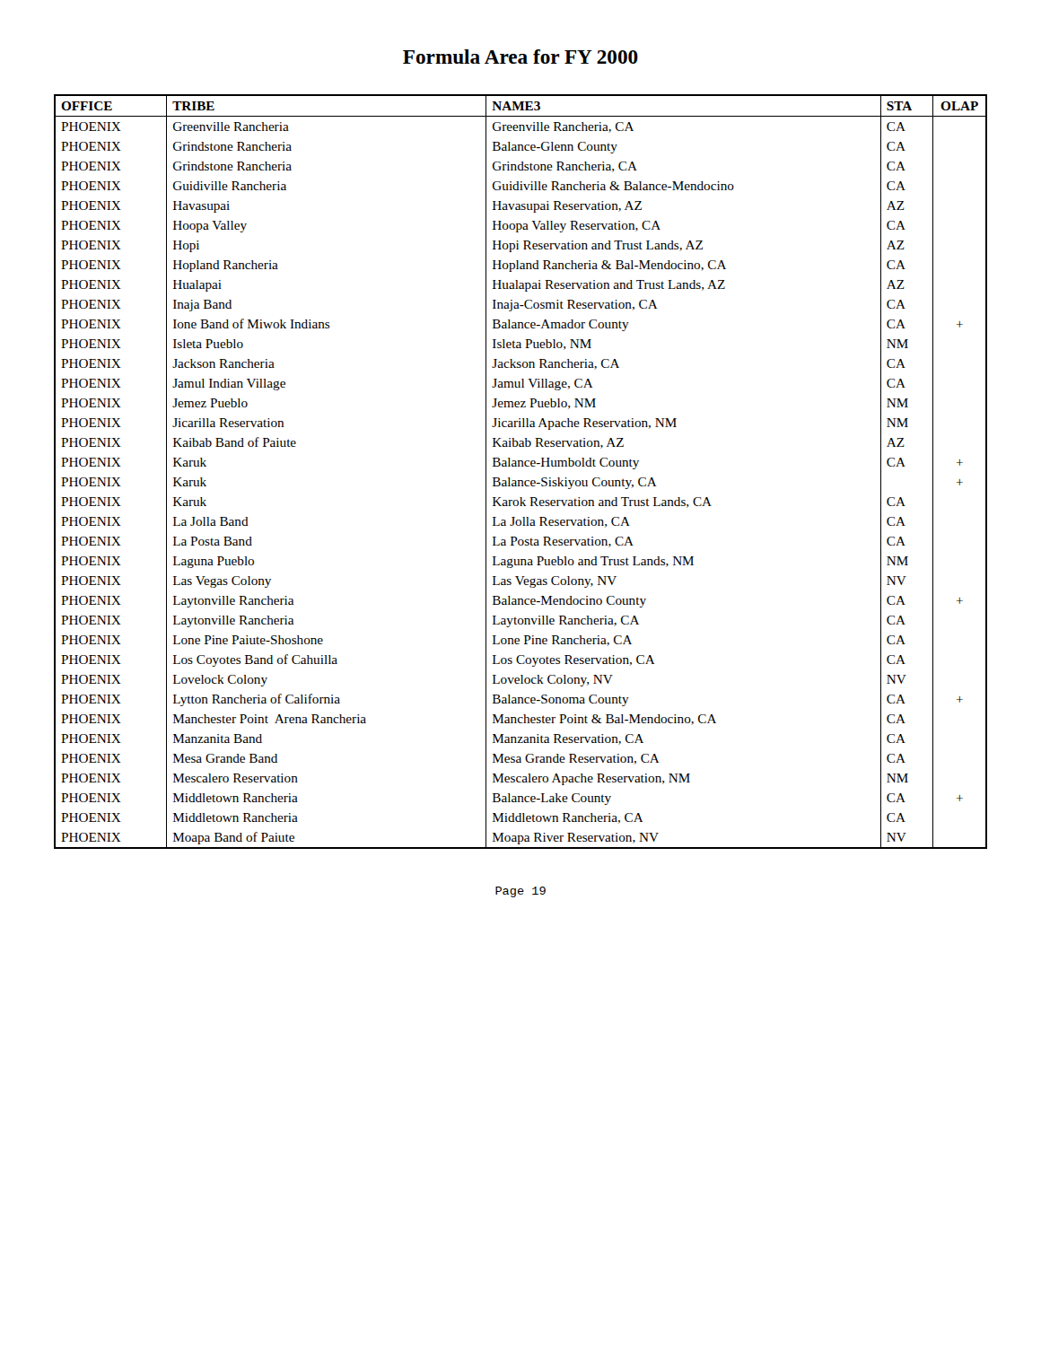Formula Area for FY 2000
Formula Area for FY 2000
| OFFICE | TRIBE | NAME3 | STA | OLAP |
| --- | --- | --- | --- | --- |
| PHOENIX | Greenville Rancheria | Greenville Rancheria, CA | CA | |
| PHOENIX | Grindstone Rancheria | Balance-Glenn County | CA | |
| PHOENIX | Grindstone Rancheria | Grindstone Rancheria, CA | CA | |
| PHOENIX | Guidiville Rancheria | Guidiville Rancheria & Balance-Mendocino | CA | |
| PHOENIX | Havasupai | Havasupai Reservation, AZ | AZ | |
| PHOENIX | Hoopa Valley | Hoopa Valley Reservation, CA | CA | |
| PHOENIX | Hopi | Hopi Reservation and Trust Lands, AZ | AZ | |
| PHOENIX | Hopland Rancheria | Hopland Rancheria & Bal-Mendocino, CA | CA | |
| PHOENIX | Hualapai | Hualapai Reservation and Trust Lands, AZ | AZ | |
| PHOENIX | Inaja Band | Inaja-Cosmit Reservation, CA | CA | |
| PHOENIX | Ione Band of Miwok Indians | Balance-Amador County | CA | + |
| PHOENIX | Isleta Pueblo | Isleta Pueblo, NM | NM | |
| PHOENIX | Jackson Rancheria | Jackson Rancheria, CA | CA | |
| PHOENIX | Jamul Indian Village | Jamul Village, CA | CA | |
| PHOENIX | Jemez Pueblo | Jemez Pueblo, NM | NM | |
| PHOENIX | Jicarilla Reservation | Jicarilla Apache Reservation, NM | NM | |
| PHOENIX | Kaibab Band of Paiute | Kaibab Reservation, AZ | AZ | |
| PHOENIX | Karuk | Balance-Humboldt County | CA | + |
| PHOENIX | Karuk | Balance-Siskiyou County, CA | | + |
| PHOENIX | Karuk | Karok Reservation and Trust Lands, CA | CA | |
| PHOENIX | La Jolla Band | La Jolla Reservation, CA | CA | |
| PHOENIX | La Posta Band | La Posta Reservation, CA | CA | |
| PHOENIX | Laguna Pueblo | Laguna Pueblo and Trust Lands, NM | NM | |
| PHOENIX | Las Vegas Colony | Las Vegas Colony, NV | NV | |
| PHOENIX | Laytonville Rancheria | Balance-Mendocino County | CA | + |
| PHOENIX | Laytonville Rancheria | Laytonville Rancheria, CA | CA | |
| PHOENIX | Lone Pine Paiute-Shoshone | Lone Pine Rancheria, CA | CA | |
| PHOENIX | Los Coyotes Band of Cahuilla | Los Coyotes Reservation, CA | CA | |
| PHOENIX | Lovelock Colony | Lovelock Colony, NV | NV | |
| PHOENIX | Lytton Rancheria of California | Balance-Sonoma County | CA | + |
| PHOENIX | Manchester Point Arena Rancheria | Manchester Point & Bal-Mendocino, CA | CA | |
| PHOENIX | Manzanita Band | Manzanita Reservation, CA | CA | |
| PHOENIX | Mesa Grande Band | Mesa Grande Reservation, CA | CA | |
| PHOENIX | Mescalero Reservation | Mescalero Apache Reservation, NM | NM | |
| PHOENIX | Middletown Rancheria | Balance-Lake County | CA | + |
| PHOENIX | Middletown Rancheria | Middletown Rancheria, CA | CA | |
| PHOENIX | Moapa Band of Paiute | Moapa River Reservation, NV | NV | |
Page 19